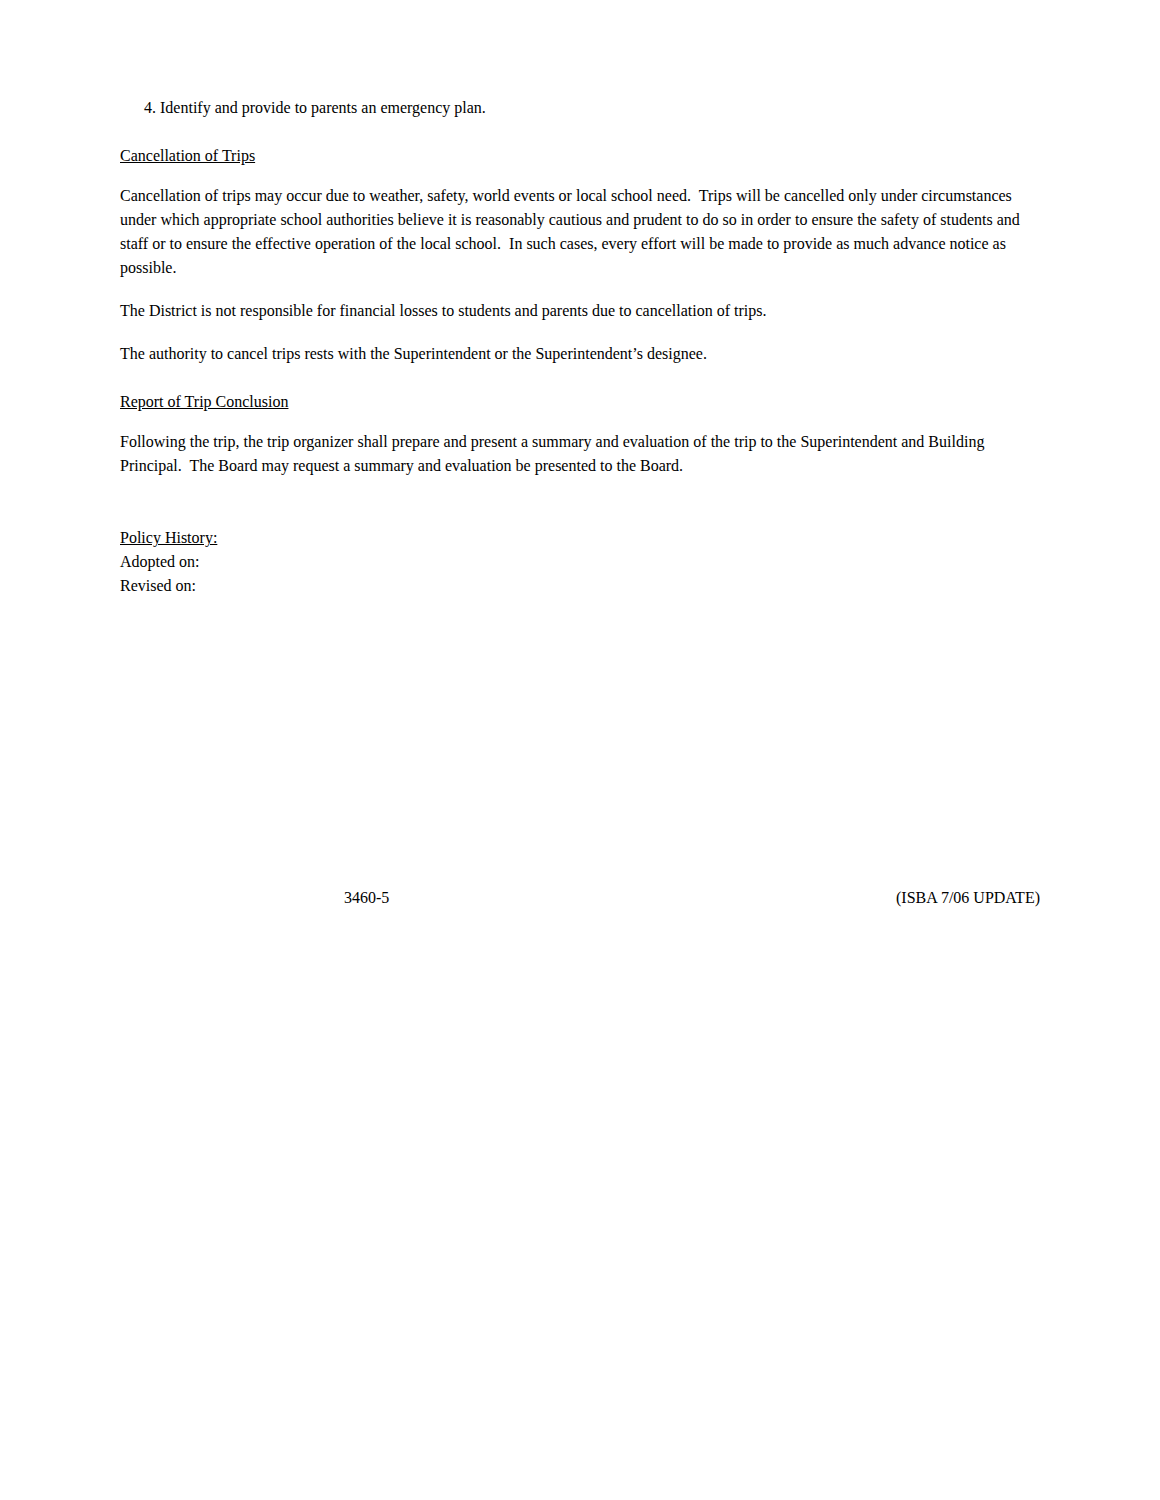Identify and provide to parents an emergency plan.
Cancellation of Trips
Cancellation of trips may occur due to weather, safety, world events or local school need. Trips will be cancelled only under circumstances under which appropriate school authorities believe it is reasonably cautious and prudent to do so in order to ensure the safety of students and staff or to ensure the effective operation of the local school. In such cases, every effort will be made to provide as much advance notice as possible.
The District is not responsible for financial losses to students and parents due to cancellation of trips.
The authority to cancel trips rests with the Superintendent or the Superintendent’s designee.
Report of Trip Conclusion
Following the trip, the trip organizer shall prepare and present a summary and evaluation of the trip to the Superintendent and Building Principal. The Board may request a summary and evaluation be presented to the Board.
Policy History:
Adopted on:
Revised on:
3460-5 (ISBA 7/06 UPDATE)